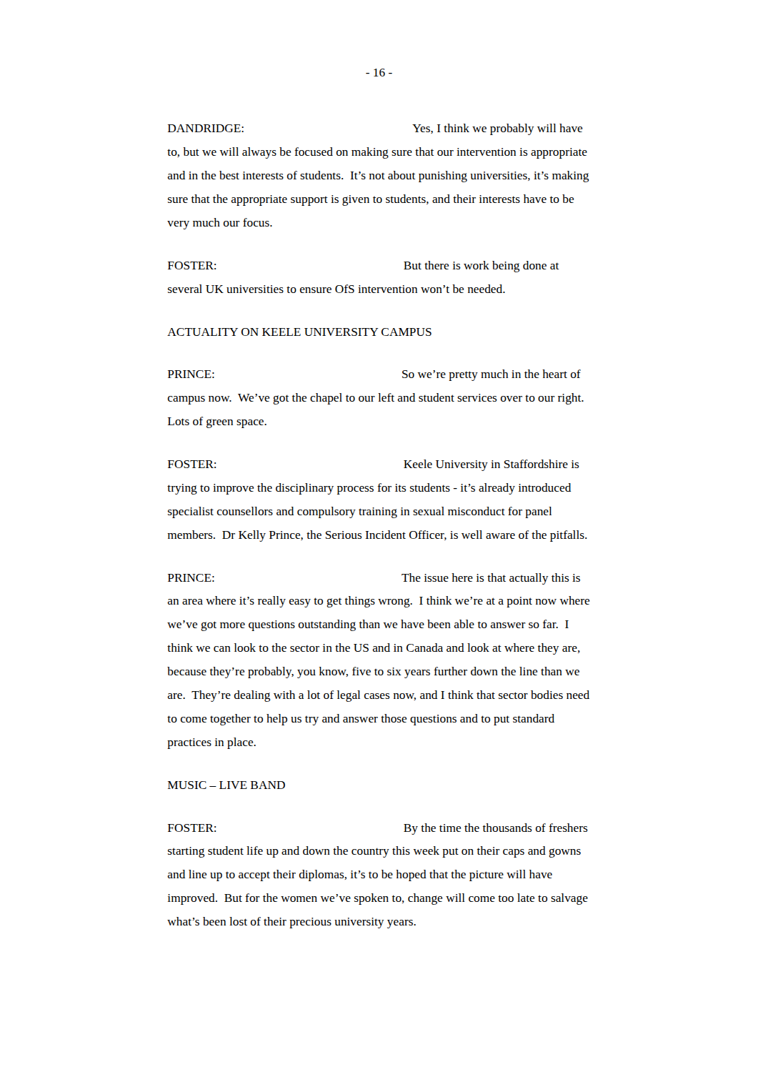- 16 -
DANDRIDGE: Yes, I think we probably will have to, but we will always be focused on making sure that our intervention is appropriate and in the best interests of students. It’s not about punishing universities, it’s making sure that the appropriate support is given to students, and their interests have to be very much our focus.
FOSTER: But there is work being done at several UK universities to ensure OfS intervention won’t be needed.
ACTUALITY ON KEELE UNIVERSITY CAMPUS
PRINCE: So we’re pretty much in the heart of campus now. We’ve got the chapel to our left and student services over to our right. Lots of green space.
FOSTER: Keele University in Staffordshire is trying to improve the disciplinary process for its students - it’s already introduced specialist counsellors and compulsory training in sexual misconduct for panel members. Dr Kelly Prince, the Serious Incident Officer, is well aware of the pitfalls.
PRINCE: The issue here is that actually this is an area where it’s really easy to get things wrong. I think we’re at a point now where we’ve got more questions outstanding than we have been able to answer so far. I think we can look to the sector in the US and in Canada and look at where they are, because they’re probably, you know, five to six years further down the line than we are. They’re dealing with a lot of legal cases now, and I think that sector bodies need to come together to help us try and answer those questions and to put standard practices in place.
MUSIC – LIVE BAND
FOSTER: By the time the thousands of freshers starting student life up and down the country this week put on their caps and gowns and line up to accept their diplomas, it’s to be hoped that the picture will have improved. But for the women we’ve spoken to, change will come too late to salvage what’s been lost of their precious university years.